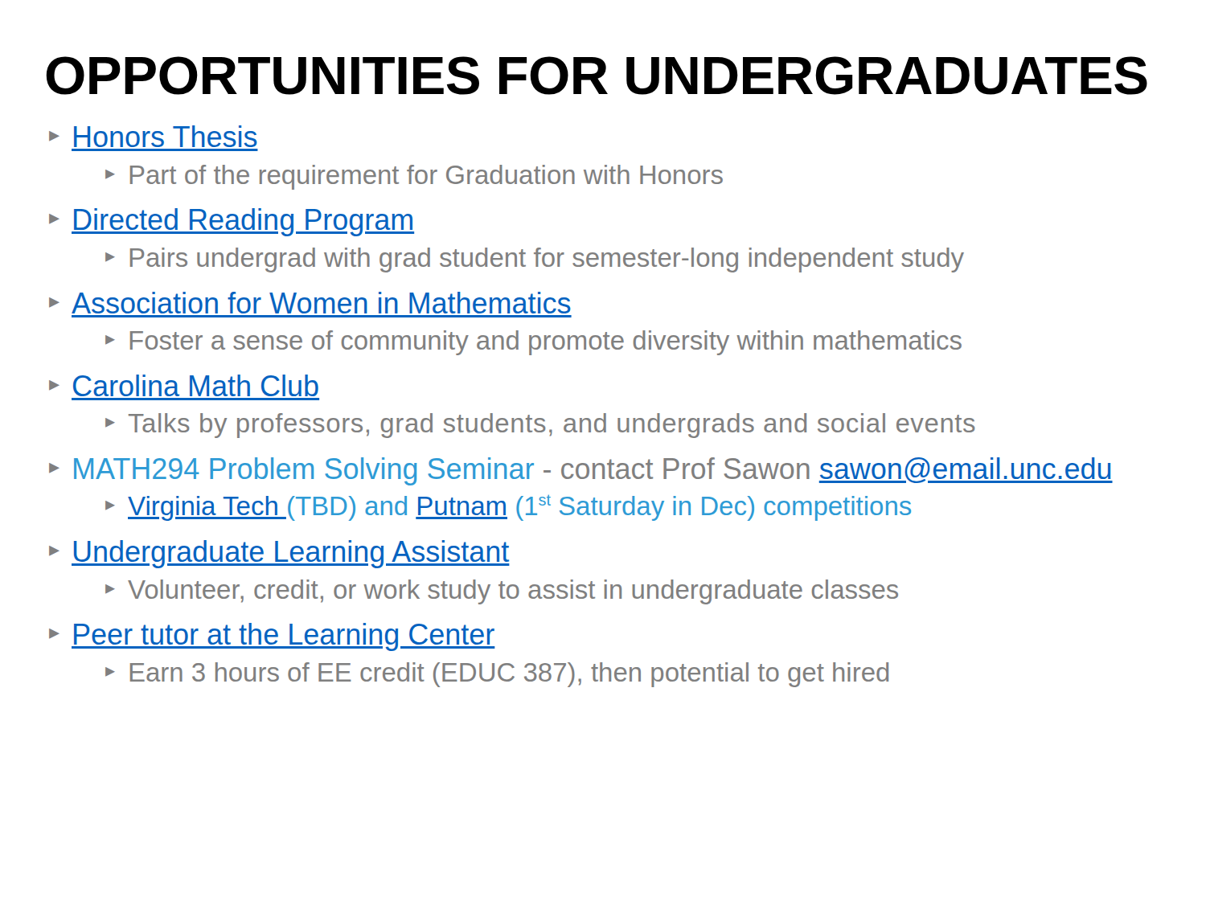Opportunities for Undergraduates
Honors Thesis
Part of the requirement for Graduation with Honors
Directed Reading Program
Pairs undergrad with grad student for semester-long independent study
Association for Women in Mathematics
Foster a sense of community and promote diversity within mathematics
Carolina Math Club
Talks by professors, grad students, and undergrads and social events
MATH294 Problem Solving Seminar - contact Prof Sawon sawon@email.unc.edu
Virginia Tech (TBD) and Putnam (1st Saturday in Dec) competitions
Undergraduate Learning Assistant
Volunteer, credit, or work study to assist in undergraduate classes
Peer tutor at the Learning Center
Earn 3 hours of EE credit (EDUC 387), then potential to get hired